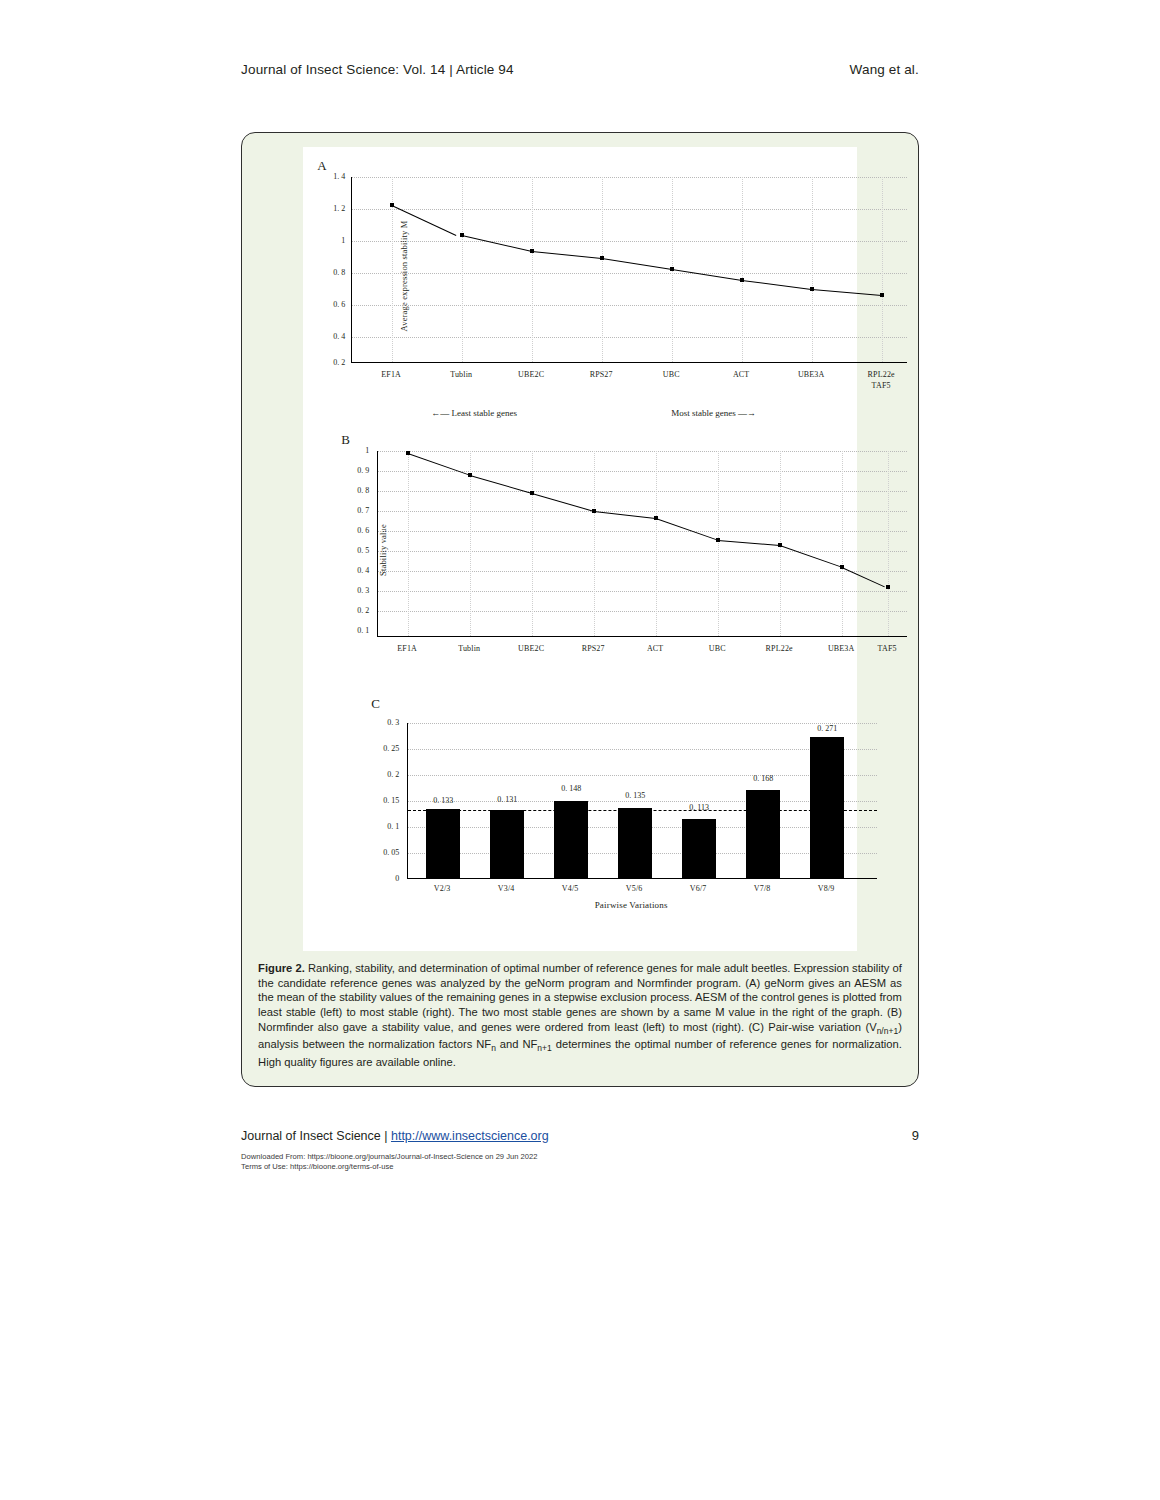Journal of Insect Science: Vol. 14 | Article 94
Wang et al.
A
Average expression stability M
1. 4 1. 2 1 0. 8 0. 6 0. 4 0. 2
EF1A Tublin UBE2C RPS27 UBC ACT UBE3A RPL22e
TAF5
←— Least stable genes
Most stable genes —→
B
Stability value
1 0. 9 0. 8 0. 7 0. 6 0. 5 0. 4 0. 3 0. 2 0. 1
EF1A Tublin UBE2C RPS27 ACT UBC RPL22e UBE3A TAF5
C
0. 3 0. 25 0. 2 0. 15 0. 1 0. 05 0
0. 133
0. 131
0. 148
0. 135
0. 113
0. 168
0. 271
V2/3 V3/4 V4/5 V5/6 V6/7 V7/8 V8/9
Pairwise Variations
Figure 2. Ranking, stability, and determination of optimal number of reference genes for male adult beetles. Expression stability of the candidate reference genes was analyzed by the geNorm program and Normfinder program. (A) geNorm gives an AESM as the mean of the stability values of the remaining genes in a stepwise exclusion process. AESM of the control genes is plotted from least stable (left) to most stable (right). The two most stable genes are shown by a same M value in the right of the graph. (B) Normfinder also gave a stability value, and genes were ordered from least (left) to most (right). (C) Pair-wise variation (Vn/n+1) analysis between the normalization factors NFn and NFn+1 determines the optimal number of reference genes for normalization. High quality figures are available online.
Journal of Insect Science | http://www.insectscience.org
9
Downloaded From: https://bioone.org/journals/Journal-of-Insect-Science on 29 Jun 2022
Terms of Use: https://bioone.org/terms-of-use